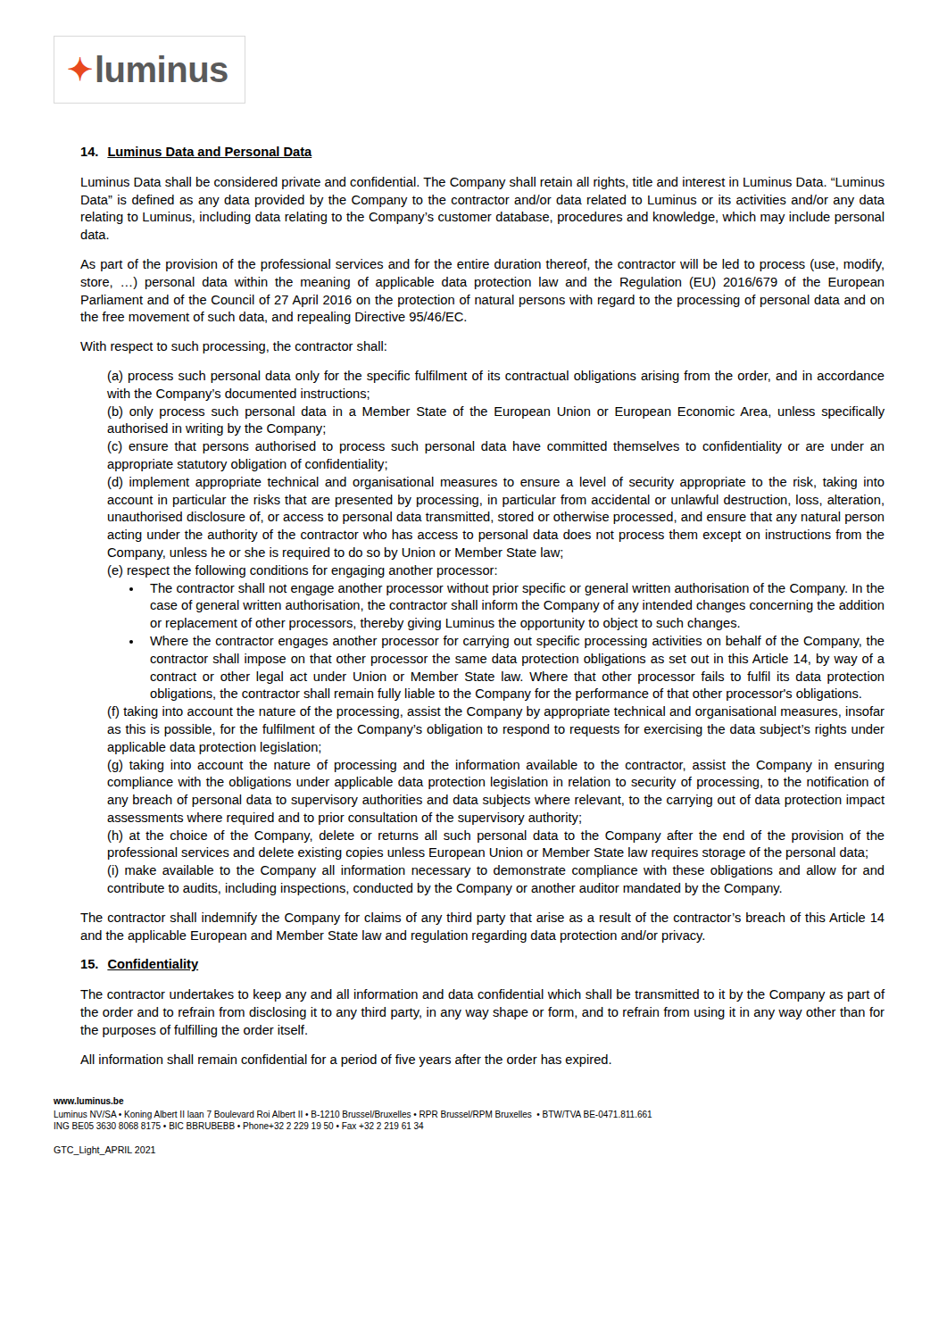✦luminus
14.
Luminus Data and Personal Data
Luminus Data shall be considered private and confidential. The Company shall retain all rights, title and interest in Luminus Data. “Luminus Data” is defined as any data provided by the Company to the contractor and/or data related to Luminus or its activities and/or any data relating to Luminus, including data relating to the Company’s customer database, procedures and knowledge, which may include personal data.
As part of the provision of the professional services and for the entire duration thereof, the contractor will be led to process (use, modify, store, …) personal data within the meaning of applicable data protection law and the Regulation (EU) 2016/679 of the European Parliament and of the Council of 27 April 2016 on the protection of natural persons with regard to the processing of personal data and on the free movement of such data, and repealing Directive 95/46/EC.
With respect to such processing, the contractor shall:
(a) process such personal data only for the specific fulfilment of its contractual obligations arising from the order, and in accordance with the Company’s documented instructions;
(b) only process such personal data in a Member State of the European Union or European Economic Area, unless specifically authorised in writing by the Company;
(c) ensure that persons authorised to process such personal data have committed themselves to confidentiality or are under an appropriate statutory obligation of confidentiality;
(d) implement appropriate technical and organisational measures to ensure a level of security appropriate to the risk, taking into account in particular the risks that are presented by processing, in particular from accidental or unlawful destruction, loss, alteration, unauthorised disclosure of, or access to personal data transmitted, stored or otherwise processed, and ensure that any natural person acting under the authority of the contractor who has access to personal data does not process them except on instructions from the Company, unless he or she is required to do so by Union or Member State law;
(e) respect the following conditions for engaging another processor:
The contractor shall not engage another processor without prior specific or general written authorisation of the Company. In the case of general written authorisation, the contractor shall inform the Company of any intended changes concerning the addition or replacement of other processors, thereby giving Luminus the opportunity to object to such changes.
Where the contractor engages another processor for carrying out specific processing activities on behalf of the Company, the contractor shall impose on that other processor the same data protection obligations as set out in this Article 14, by way of a contract or other legal act under Union or Member State law. Where that other processor fails to fulfil its data protection obligations, the contractor shall remain fully liable to the Company for the performance of that other processor's obligations.
(f) taking into account the nature of the processing, assist the Company by appropriate technical and organisational measures, insofar as this is possible, for the fulfilment of the Company’s obligation to respond to requests for exercising the data subject’s rights under applicable data protection legislation;
(g) taking into account the nature of processing and the information available to the contractor, assist the Company in ensuring compliance with the obligations under applicable data protection legislation in relation to security of processing, to the notification of any breach of personal data to supervisory authorities and data subjects where relevant, to the carrying out of data protection impact assessments where required and to prior consultation of the supervisory authority;
(h) at the choice of the Company, delete or returns all such personal data to the Company after the end of the provision of the professional services and delete existing copies unless European Union or Member State law requires storage of the personal data;
(i) make available to the Company all information necessary to demonstrate compliance with these obligations and allow for and contribute to audits, including inspections, conducted by the Company or another auditor mandated by the Company.
The contractor shall indemnify the Company for claims of any third party that arise as a result of the contractor’s breach of this Article 14 and the applicable European and Member State law and regulation regarding data protection and/or privacy.
15.
Confidentiality
The contractor undertakes to keep any and all information and data confidential which shall be transmitted to it by the Company as part of the order and to refrain from disclosing it to any third party, in any way shape or form, and to refrain from using it in any way other than for the purposes of fulfilling the order itself.
All information shall remain confidential for a period of five years after the order has expired.
www.luminus.be
Luminus NV/SA • Koning Albert II laan 7 Boulevard Roi Albert II • B-1210 Brussel/Bruxelles • RPR Brussel/RPM Bruxelles • BTW/TVA BE-0471.811.661
ING BE05 3630 8068 8175 • BIC BBRUBEBB • Phone+32 2 229 19 50 • Fax +32 2 219 61 34
GTC_Light_APRIL 2021